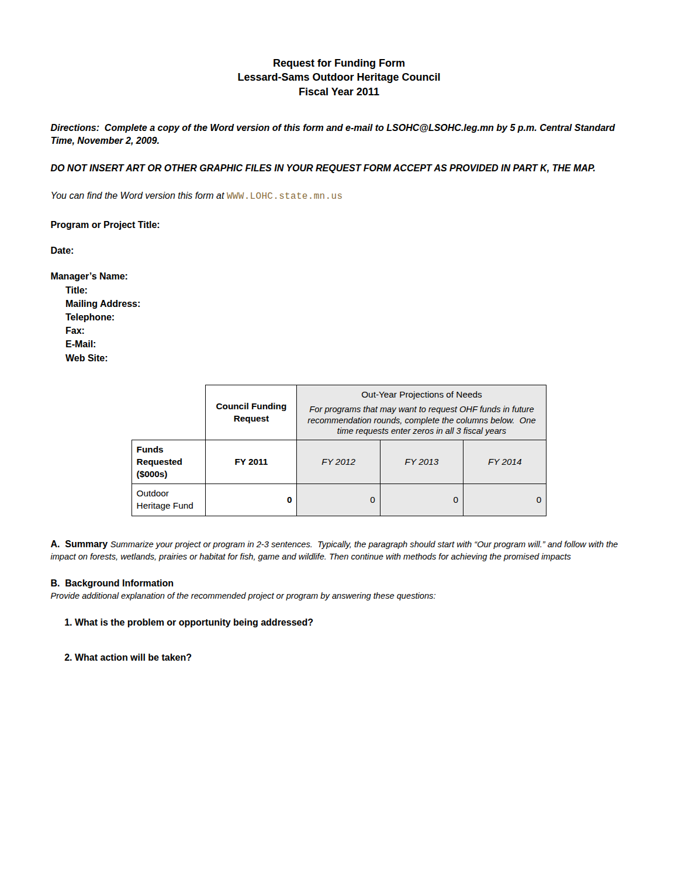Request for Funding Form
Lessard-Sams Outdoor Heritage Council
Fiscal Year 2011
Directions: Complete a copy of the Word version of this form and e-mail to LSOHC@LSOHC.leg.mn by 5 p.m. Central Standard Time, November 2, 2009.
DO NOT INSERT ART OR OTHER GRAPHIC FILES IN YOUR REQUEST FORM ACCEPT AS PROVIDED IN PART K, THE MAP.
You can find the Word version this form at WWW.LOHC.state.mn.us
Program or Project Title:
Date:
Manager’s Name:
Title:
Mailing Address:
Telephone:
Fax:
E-Mail:
Web Site:
| | Council Funding Request | Out-Year Projections of Needs For programs that may want to request OHF funds in future recommendation rounds, complete the columns below. One time requests enter zeros in all 3 fiscal years |
| Funds Requested ($000s) | FY 2011 | FY 2012 | FY 2013 | FY 2014 |
| Outdoor Heritage Fund | 0 | 0 | 0 | 0 |
A. Summary
Summarize your project or program in 2-3 sentences. Typically, the paragraph should start with “Our program will.” and follow with the impact on forests, wetlands, prairies or habitat for fish, game and wildlife. Then continue with methods for achieving the promised impacts
B. Background Information
Provide additional explanation of the recommended project or program by answering these questions:
What is the problem or opportunity being addressed?
What action will be taken?